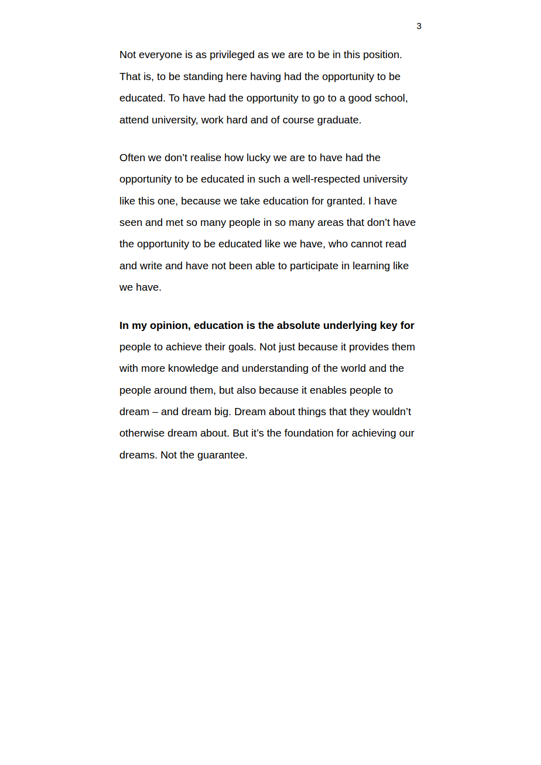3
Not everyone is as privileged as we are to be in this position. That is, to be standing here having had the opportunity to be educated. To have had the opportunity to go to a good school, attend university, work hard and of course graduate.
Often we don’t realise how lucky we are to have had the opportunity to be educated in such a well-respected university like this one, because we take education for granted. I have seen and met so many people in so many areas that don’t have the opportunity to be educated like we have, who cannot read and write and have not been able to participate in learning like we have.
In my opinion, education is the absolute underlying key for people to achieve their goals. Not just because it provides them with more knowledge and understanding of the world and the people around them, but also because it enables people to dream – and dream big. Dream about things that they wouldn’t otherwise dream about. But it’s the foundation for achieving our dreams. Not the guarantee.